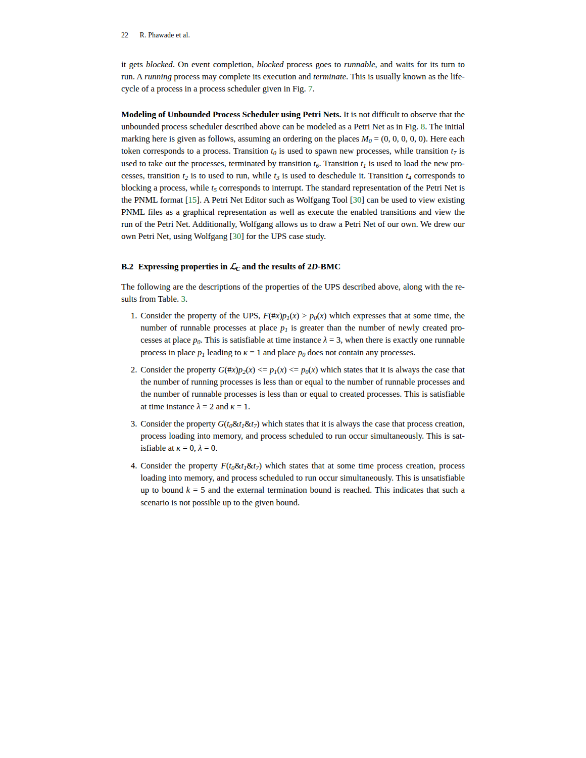22 R. Phawade et al.
it gets blocked. On event completion, blocked process goes to runnable, and waits for its turn to run. A running process may complete its execution and terminate. This is usually known as the lifecycle of a process in a process scheduler given in Fig. 7.
Modeling of Unbounded Process Scheduler using Petri Nets.
It is not difficult to observe that the unbounded process scheduler described above can be modeled as a Petri Net as in Fig. 8. The initial marking here is given as follows, assuming an ordering on the places M0 = (0, 0, 0, 0, 0). Here each token corresponds to a process. Transition t0 is used to spawn new processes, while transition t7 is used to take out the processes, terminated by transition t6. Transition t1 is used to load the new processes, transition t2 is to used to run, while t3 is used to deschedule it. Transition t4 corresponds to blocking a process, while t5 corresponds to interrupt. The standard representation of the Petri Net is the PNML format [15]. A Petri Net Editor such as Wolfgang Tool [30] can be used to view existing PNML files as a graphical representation as well as execute the enabled transitions and view the run of the Petri Net. Additionally, Wolfgang allows us to draw a Petri Net of our own. We drew our own Petri Net, using Wolfgang [30] for the UPS case study.
B.2 Expressing properties in ℒC and the results of 2D-BMC
The following are the descriptions of the properties of the UPS described above, along with the results from Table. 3.
Consider the property of the UPS, F(#x)p1(x) > p0(x) which expresses that at some time, the number of runnable processes at place p1 is greater than the number of newly created processes at place p0. This is satisfiable at time instance λ = 3, when there is exactly one runnable process in place p1 leading to κ = 1 and place p0 does not contain any processes.
Consider the property G(#x)p2(x) <= p1(x) <= p0(x) which states that it is always the case that the number of running processes is less than or equal to the number of runnable processes and the number of runnable processes is less than or equal to created processes. This is satisfiable at time instance λ = 2 and κ = 1.
Consider the property G(t0&t1&t7) which states that it is always the case that process creation, process loading into memory, and process scheduled to run occur simultaneously. This is satisfiable at κ = 0, λ = 0.
Consider the property F(t0&t1&t7) which states that at some time process creation, process loading into memory, and process scheduled to run occur simultaneously. This is unsatisfiable up to bound k = 5 and the external termination bound is reached. This indicates that such a scenario is not possible up to the given bound.